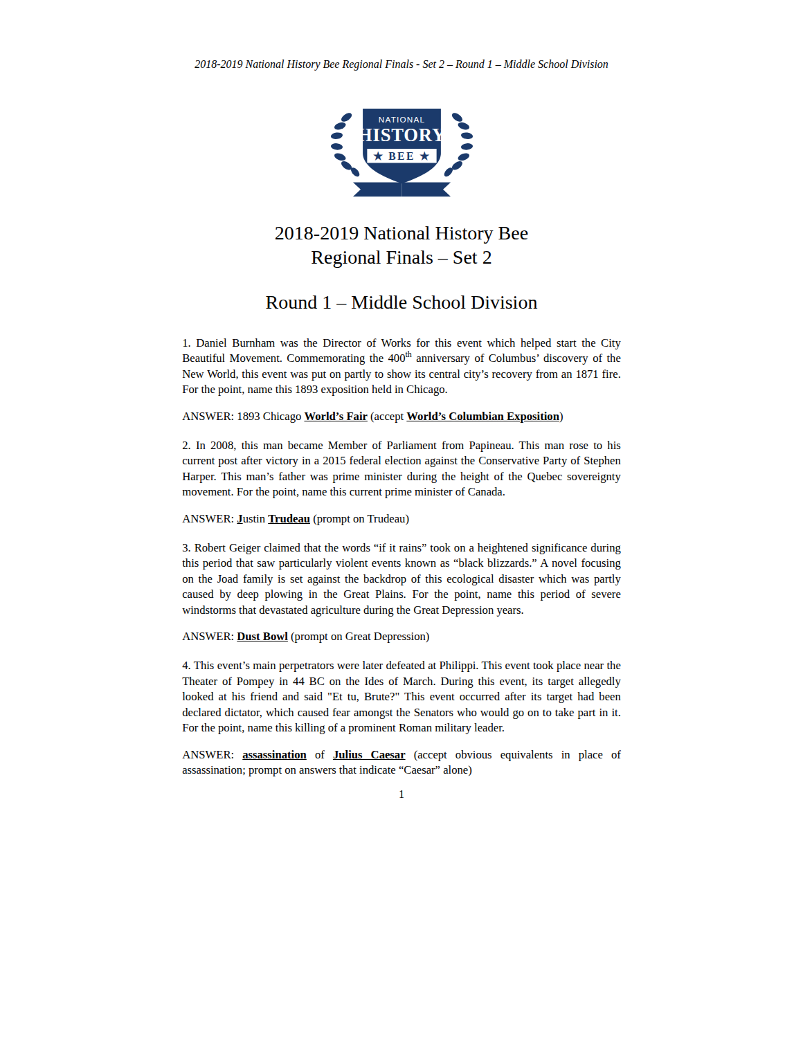2018-2019 National History Bee Regional Finals - Set 2 – Round 1 – Middle School Division
NATIONAL HISTORY ★ BEE ★
2018-2019 National History Bee
Regional Finals – Set 2
Round 1 – Middle School Division
1. Daniel Burnham was the Director of Works for this event which helped start the City Beautiful Movement. Commemorating the 400th anniversary of Columbus’ discovery of the New World, this event was put on partly to show its central city’s recovery from an 1871 fire. For the point, name this 1893 exposition held in Chicago.
ANSWER: 1893 Chicago World’s Fair (accept World’s Columbian Exposition)
2. In 2008, this man became Member of Parliament from Papineau. This man rose to his current post after victory in a 2015 federal election against the Conservative Party of Stephen Harper. This man’s father was prime minister during the height of the Quebec sovereignty movement. For the point, name this current prime minister of Canada.
ANSWER: Justin Trudeau (prompt on Trudeau)
3. Robert Geiger claimed that the words “if it rains” took on a heightened significance during this period that saw particularly violent events known as “black blizzards.” A novel focusing on the Joad family is set against the backdrop of this ecological disaster which was partly caused by deep plowing in the Great Plains. For the point, name this period of severe windstorms that devastated agriculture during the Great Depression years.
ANSWER: Dust Bowl (prompt on Great Depression)
4. This event’s main perpetrators were later defeated at Philippi. This event took place near the Theater of Pompey in 44 BC on the Ides of March. During this event, its target allegedly looked at his friend and said "Et tu, Brute?" This event occurred after its target had been declared dictator, which caused fear amongst the Senators who would go on to take part in it. For the point, name this killing of a prominent Roman military leader.
ANSWER: assassination of Julius Caesar (accept obvious equivalents in place of assassination; prompt on answers that indicate “Caesar” alone)
1